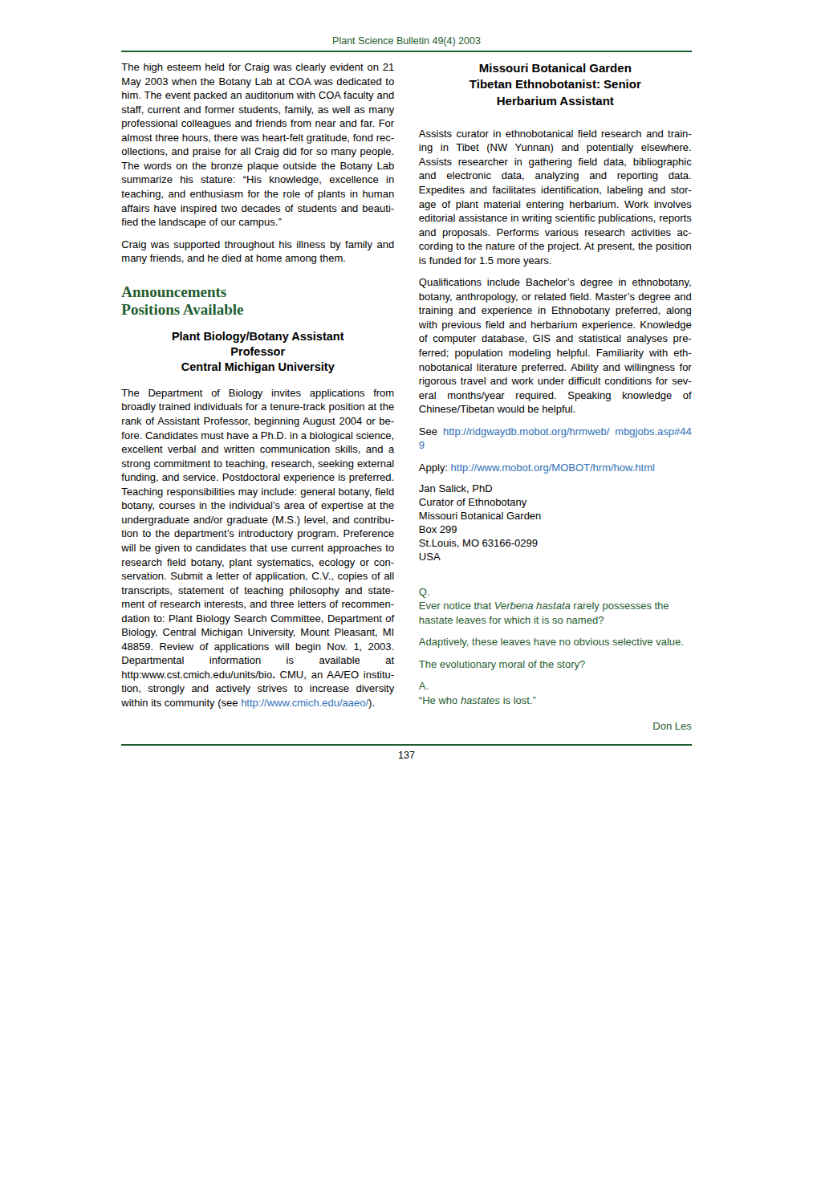Plant Science Bulletin 49(4) 2003
The high esteem held for Craig was clearly evident on 21 May 2003 when the Botany Lab at COA was dedicated to him. The event packed an auditorium with COA faculty and staff, current and former students, family, as well as many professional colleagues and friends from near and far. For almost three hours, there was heart-felt gratitude, fond recollections, and praise for all Craig did for so many people. The words on the bronze plaque outside the Botany Lab summarize his stature: “His knowledge, excellence in teaching, and enthusiasm for the role of plants in human affairs have inspired two decades of students and beautified the landscape of our campus.”
Craig was supported throughout his illness by family and many friends, and he died at home among them.
Announcements Positions Available
Plant Biology/Botany Assistant Professor Central Michigan University
The Department of Biology invites applications from broadly trained individuals for a tenure-track position at the rank of Assistant Professor, beginning August 2004 or before. Candidates must have a Ph.D. in a biological science, excellent verbal and written communication skills, and a strong commitment to teaching, research, seeking external funding, and service. Postdoctoral experience is preferred. Teaching responsibilities may include: general botany, field botany, courses in the individual’s area of expertise at the undergraduate and/or graduate (M.S.) level, and contribution to the department’s introductory program. Preference will be given to candidates that use current approaches to research field botany, plant systematics, ecology or conservation. Submit a letter of application, C.V., copies of all transcripts, statement of teaching philosophy and statement of research interests, and three letters of recommendation to: Plant Biology Search Committee, Department of Biology, Central Michigan University, Mount Pleasant, MI 48859. Review of applications will begin Nov. 1, 2003. Departmental information is available at http:www.cst.cmich.edu/units/bio. CMU, an AA/EO institution, strongly and actively strives to increase diversity within its community (see http://www.cmich.edu/aaeo/).
Missouri Botanical Garden Tibetan Ethnobotanist: Senior Herbarium Assistant
Assists curator in ethnobotanical field research and training in Tibet (NW Yunnan) and potentially elsewhere. Assists researcher in gathering field data, bibliographic and electronic data, analyzing and reporting data. Expedites and facilitates identification, labeling and storage of plant material entering herbarium. Work involves editorial assistance in writing scientific publications, reports and proposals. Performs various research activities according to the nature of the project. At present, the position is funded for 1.5 more years.
Qualifications include Bachelor’s degree in ethnobotany, botany, anthropology, or related field. Master’s degree and training and experience in Ethnobotany preferred, along with previous field and herbarium experience. Knowledge of computer database, GIS and statistical analyses preferred; population modeling helpful. Familiarity with ethnobotanical literature preferred. Ability and willingness for rigorous travel and work under difficult conditions for several months/year required. Speaking knowledge of Chinese/Tibetan would be helpful.
See http://ridgwaydb.mobot.org/hrmweb/ mbgjobs.asp#449
Apply: http://www.mobot.org/MOBOT/hrm/how.html
Jan Salick, PhD
Curator of Ethnobotany
Missouri Botanical Garden
Box 299
St.Louis, MO 63166-0299
USA
Q.
Ever notice that Verbena hastata rarely possesses the hastate leaves for which it is so named?
Adaptively, these leaves have no obvious selective value.
The evolutionary moral of the story?
A.
“He who hastates is lost.”
Don Les
137